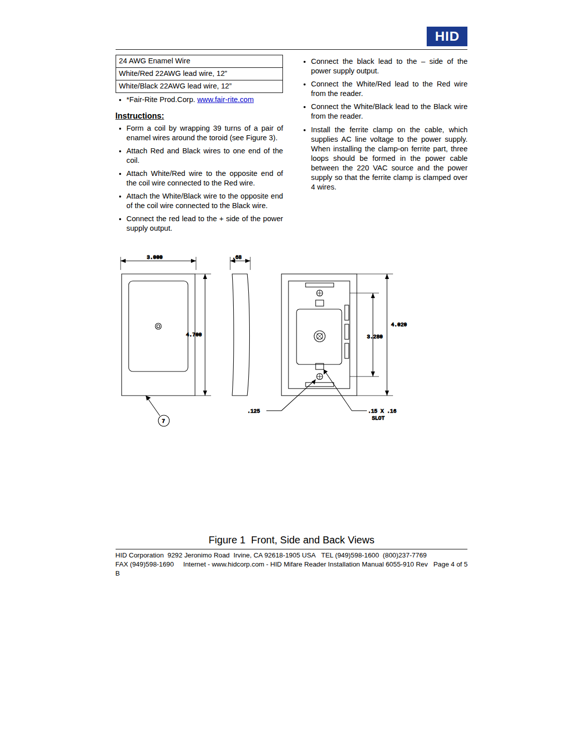HID
| 24 AWG Enamel Wire |
| White/Red 22AWG lead wire, 12” |
| White/Black 22AWG lead wire, 12” |
*Fair-Rite Prod.Corp. www.fair-rite.com
Instructions:
Form a coil by wrapping 39 turns of a pair of enamel wires around the toroid (see Figure 3).
Attach Red and Black wires to one end of the coil.
Attach White/Red wire to the opposite end of the coil wire connected to the Red wire.
Attach the White/Black wire to the opposite end of the coil wire connected to the Black wire.
Connect the red lead to the + side of the power supply output.
Connect the black lead to the – side of the power supply output.
Connect the White/Red lead to the Red wire from the reader.
Connect the White/Black lead to the Black wire from the reader.
Install the ferrite clamp on the cable, which supplies AC line voltage to the power supply. When installing the clamp-on ferrite part, three loops should be formed in the power cable between the 220 VAC source and the power supply so that the ferrite clamp is clamped over 4 wires.
3.000 4.700 7 .68 4.020 3.280 .125 .15 X .16 SLOT
Figure 1 Front, Side and Back Views
HID Corporation 9292 Jeronimo Road Irvine, CA 92618-1905 USA TEL (949)598-1600 (800)237-7769
FAX (949)598-1690 Internet - www.hidcorp.com - HID Mifare Reader Installation Manual 6055-910 Rev B Page 4 of 5